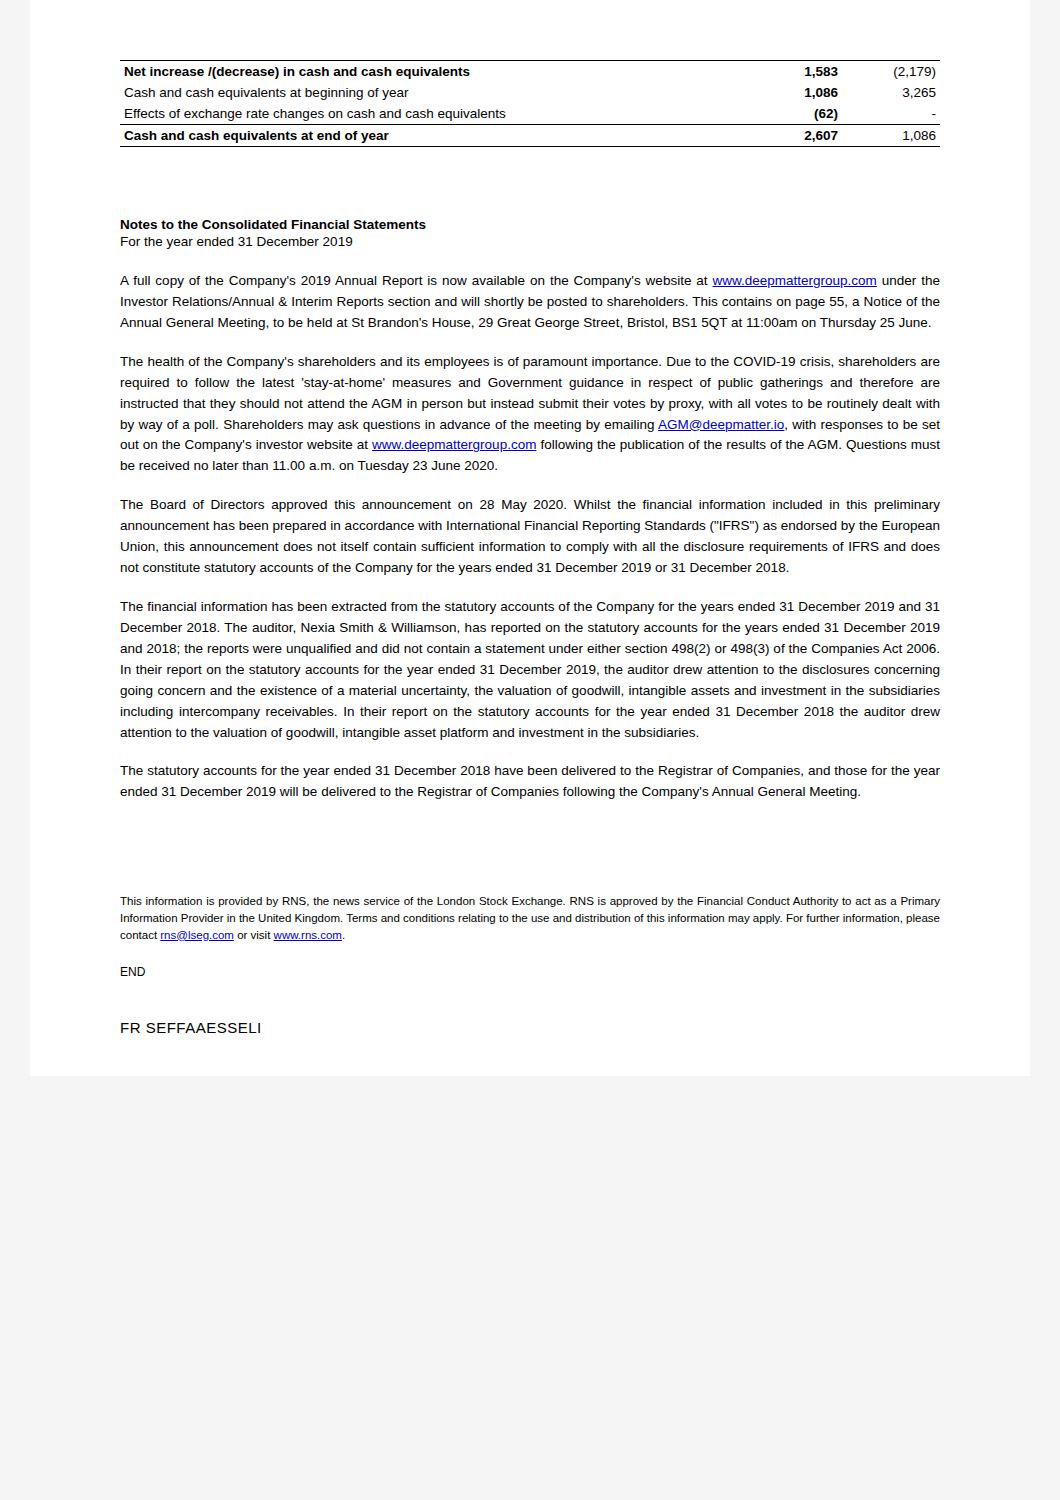| Net increase /(decrease) in cash and cash equivalents | 1,583 | (2,179) |
| Cash and cash equivalents at beginning of year | 1,086 | 3,265 |
| Effects of exchange rate changes on cash and cash equivalents | (62) | - |
| Cash and cash equivalents at end of year | 2,607 | 1,086 |
Notes to the Consolidated Financial Statements
For the year ended 31 December 2019
A full copy of the Company's 2019 Annual Report is now available on the Company's website at www.deepmattergroup.com under the Investor Relations/Annual & Interim Reports section and will shortly be posted to shareholders. This contains on page 55, a Notice of the Annual General Meeting, to be held at St Brandon's House, 29 Great George Street, Bristol, BS1 5QT at 11:00am on Thursday 25 June.
The health of the Company's shareholders and its employees is of paramount importance. Due to the COVID-19 crisis, shareholders are required to follow the latest 'stay-at-home' measures and Government guidance in respect of public gatherings and therefore are instructed that they should not attend the AGM in person but instead submit their votes by proxy, with all votes to be routinely dealt with by way of a poll. Shareholders may ask questions in advance of the meeting by emailing AGM@deepmatter.io, with responses to be set out on the Company's investor website at www.deepmattergroup.com following the publication of the results of the AGM. Questions must be received no later than 11.00 a.m. on Tuesday 23 June 2020.
The Board of Directors approved this announcement on 28 May 2020. Whilst the financial information included in this preliminary announcement has been prepared in accordance with International Financial Reporting Standards ("IFRS") as endorsed by the European Union, this announcement does not itself contain sufficient information to comply with all the disclosure requirements of IFRS and does not constitute statutory accounts of the Company for the years ended 31 December 2019 or 31 December 2018.
The financial information has been extracted from the statutory accounts of the Company for the years ended 31 December 2019 and 31 December 2018. The auditor, Nexia Smith & Williamson, has reported on the statutory accounts for the years ended 31 December 2019 and 2018; the reports were unqualified and did not contain a statement under either section 498(2) or 498(3) of the Companies Act 2006. In their report on the statutory accounts for the year ended 31 December 2019, the auditor drew attention to the disclosures concerning going concern and the existence of a material uncertainty, the valuation of goodwill, intangible assets and investment in the subsidiaries including intercompany receivables. In their report on the statutory accounts for the year ended 31 December 2018 the auditor drew attention to the valuation of goodwill, intangible asset platform and investment in the subsidiaries.
The statutory accounts for the year ended 31 December 2018 have been delivered to the Registrar of Companies, and those for the year ended 31 December 2019 will be delivered to the Registrar of Companies following the Company's Annual General Meeting.
This information is provided by RNS, the news service of the London Stock Exchange. RNS is approved by the Financial Conduct Authority to act as a Primary Information Provider in the United Kingdom. Terms and conditions relating to the use and distribution of this information may apply. For further information, please contact rns@lseg.com or visit www.rns.com.
END
FR SEFFAAESSELI